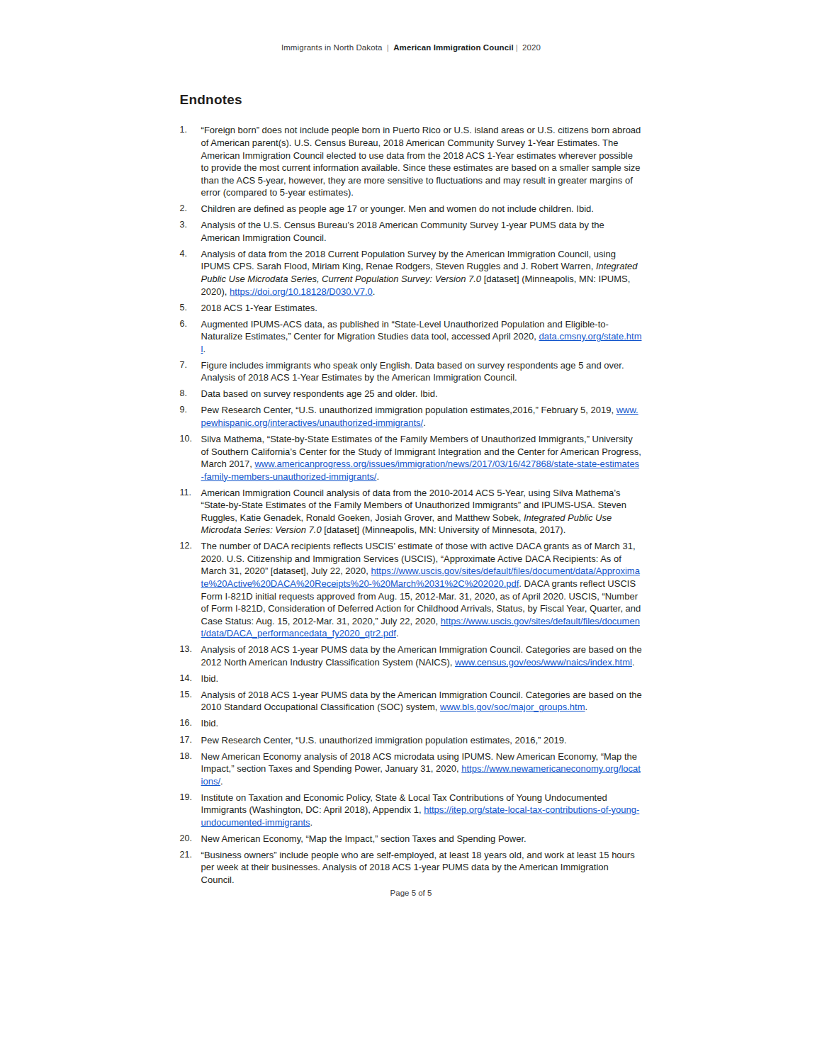Immigrants in North Dakota | American Immigration Council| 2020
Endnotes
“Foreign born” does not include people born in Puerto Rico or U.S. island areas or U.S. citizens born abroad of American parent(s). U.S. Census Bureau, 2018 American Community Survey 1-Year Estimates. The American Immigration Council elected to use data from the 2018 ACS 1-Year estimates wherever possible to provide the most current information available. Since these estimates are based on a smaller sample size than the ACS 5-year, however, they are more sensitive to fluctuations and may result in greater margins of error (compared to 5-year estimates).
Children are defined as people age 17 or younger. Men and women do not include children. Ibid.
Analysis of the U.S. Census Bureau’s 2018 American Community Survey 1-year PUMS data by the American Immigration Council.
Analysis of data from the 2018 Current Population Survey by the American Immigration Council, using IPUMS CPS. Sarah Flood, Miriam King, Renae Rodgers, Steven Ruggles and J. Robert Warren, Integrated Public Use Microdata Series, Current Population Survey: Version 7.0 [dataset] (Minneapolis, MN: IPUMS, 2020), https://doi.org/10.18128/D030.V7.0.
2018 ACS 1-Year Estimates.
Augmented IPUMS-ACS data, as published in “State-Level Unauthorized Population and Eligible-to-Naturalize Estimates,” Center for Migration Studies data tool, accessed April 2020, data.cmsny.org/state.html.
Figure includes immigrants who speak only English. Data based on survey respondents age 5 and over. Analysis of 2018 ACS 1-Year Estimates by the American Immigration Council.
Data based on survey respondents age 25 and older. Ibid.
Pew Research Center, “U.S. unauthorized immigration population estimates,2016,” February 5, 2019, www.pewhispanic.org/interactives/unauthorized-immigrants/.
Silva Mathema, “State-by-State Estimates of the Family Members of Unauthorized Immigrants,” University of Southern California’s Center for the Study of Immigrant Integration and the Center for American Progress, March 2017, www.americanprogress.org/issues/immigration/news/2017/03/16/427868/state-state-estimates-family-members-unauthorized-immigrants/.
American Immigration Council analysis of data from the 2010-2014 ACS 5-Year, using Silva Mathema’s “State-by-State Estimates of the Family Members of Unauthorized Immigrants” and IPUMS-USA. Steven Ruggles, Katie Genadek, Ronald Goeken, Josiah Grover, and Matthew Sobek, Integrated Public Use Microdata Series: Version 7.0 [dataset] (Minneapolis, MN: University of Minnesota, 2017).
The number of DACA recipients reflects USCIS’ estimate of those with active DACA grants as of March 31, 2020. U.S. Citizenship and Immigration Services (USCIS), “Approximate Active DACA Recipients: As of March 31, 2020” [dataset], July 22, 2020, https://www.uscis.gov/sites/default/files/document/data/Approximate%20Active%20DACA%20Receipts%20-%20March%2031%2C%202020.pdf. DACA grants reflect USCIS Form I-821D initial requests approved from Aug. 15, 2012-Mar. 31, 2020, as of April 2020. USCIS, “Number of Form I-821D, Consideration of Deferred Action for Childhood Arrivals, Status, by Fiscal Year, Quarter, and Case Status: Aug. 15, 2012-Mar. 31, 2020,” July 22, 2020, https://www.uscis.gov/sites/default/files/document/data/DACA_performancedata_fy2020_qtr2.pdf.
Analysis of 2018 ACS 1-year PUMS data by the American Immigration Council. Categories are based on the 2012 North American Industry Classification System (NAICS), www.census.gov/eos/www/naics/index.html.
Ibid.
Analysis of 2018 ACS 1-year PUMS data by the American Immigration Council. Categories are based on the 2010 Standard Occupational Classification (SOC) system, www.bls.gov/soc/major_groups.htm.
Ibid.
Pew Research Center, “U.S. unauthorized immigration population estimates, 2016,” 2019.
New American Economy analysis of 2018 ACS microdata using IPUMS. New American Economy, “Map the Impact,” section Taxes and Spending Power, January 31, 2020, https://www.newamericaneconomy.org/locations/.
Institute on Taxation and Economic Policy, State & Local Tax Contributions of Young Undocumented Immigrants (Washington, DC: April 2018), Appendix 1, https://itep.org/state-local-tax-contributions-of-young-undocumented-immigrants.
New American Economy, “Map the Impact,” section Taxes and Spending Power.
“Business owners” include people who are self-employed, at least 18 years old, and work at least 15 hours per week at their businesses. Analysis of 2018 ACS 1-year PUMS data by the American Immigration Council.
Page 5 of 5